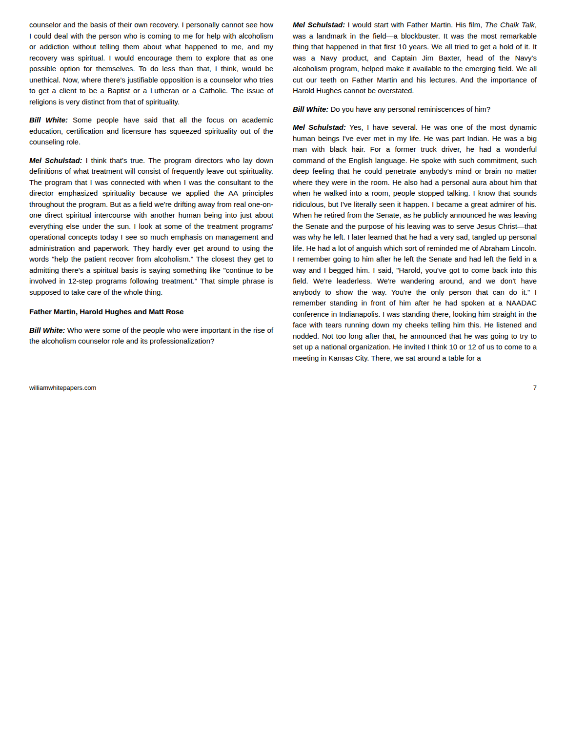counselor and the basis of their own recovery. I personally cannot see how I could deal with the person who is coming to me for help with alcoholism or addiction without telling them about what happened to me, and my recovery was spiritual. I would encourage them to explore that as one possible option for themselves. To do less than that, I think, would be unethical. Now, where there's justifiable opposition is a counselor who tries to get a client to be a Baptist or a Lutheran or a Catholic. The issue of religions is very distinct from that of spirituality.
Bill White: Some people have said that all the focus on academic education, certification and licensure has squeezed spirituality out of the counseling role.
Mel Schulstad: I think that's true. The program directors who lay down definitions of what treatment will consist of frequently leave out spirituality. The program that I was connected with when I was the consultant to the director emphasized spirituality because we applied the AA principles throughout the program. But as a field we're drifting away from real one-on-one direct spiritual intercourse with another human being into just about everything else under the sun. I look at some of the treatment programs' operational concepts today I see so much emphasis on management and administration and paperwork. They hardly ever get around to using the words "help the patient recover from alcoholism." The closest they get to admitting there's a spiritual basis is saying something like "continue to be involved in 12-step programs following treatment." That simple phrase is supposed to take care of the whole thing.
Father Martin, Harold Hughes and Matt Rose
Bill White: Who were some of the people who were important in the rise of the alcoholism counselor role and its professionalization?
Mel Schulstad: I would start with Father Martin. His film, The Chalk Talk, was a landmark in the field—a blockbuster. It was the most remarkable thing that happened in that first 10 years. We all tried to get a hold of it. It was a Navy product, and Captain Jim Baxter, head of the Navy's alcoholism program, helped make it available to the emerging field. We all cut our teeth on Father Martin and his lectures. And the importance of Harold Hughes cannot be overstated.
Bill White: Do you have any personal reminiscences of him?
Mel Schulstad: Yes, I have several. He was one of the most dynamic human beings I've ever met in my life. He was part Indian. He was a big man with black hair. For a former truck driver, he had a wonderful command of the English language. He spoke with such commitment, such deep feeling that he could penetrate anybody's mind or brain no matter where they were in the room. He also had a personal aura about him that when he walked into a room, people stopped talking. I know that sounds ridiculous, but I've literally seen it happen. I became a great admirer of his. When he retired from the Senate, as he publicly announced he was leaving the Senate and the purpose of his leaving was to serve Jesus Christ—that was why he left. I later learned that he had a very sad, tangled up personal life. He had a lot of anguish which sort of reminded me of Abraham Lincoln. I remember going to him after he left the Senate and had left the field in a way and I begged him. I said, "Harold, you've got to come back into this field. We're leaderless. We're wandering around, and we don't have anybody to show the way. You're the only person that can do it." I remember standing in front of him after he had spoken at a NAADAC conference in Indianapolis. I was standing there, looking him straight in the face with tears running down my cheeks telling him this. He listened and nodded. Not too long after that, he announced that he was going to try to set up a national organization. He invited I think 10 or 12 of us to come to a meeting in Kansas City. There, we sat around a table for a
williamwhitepapers.com 7